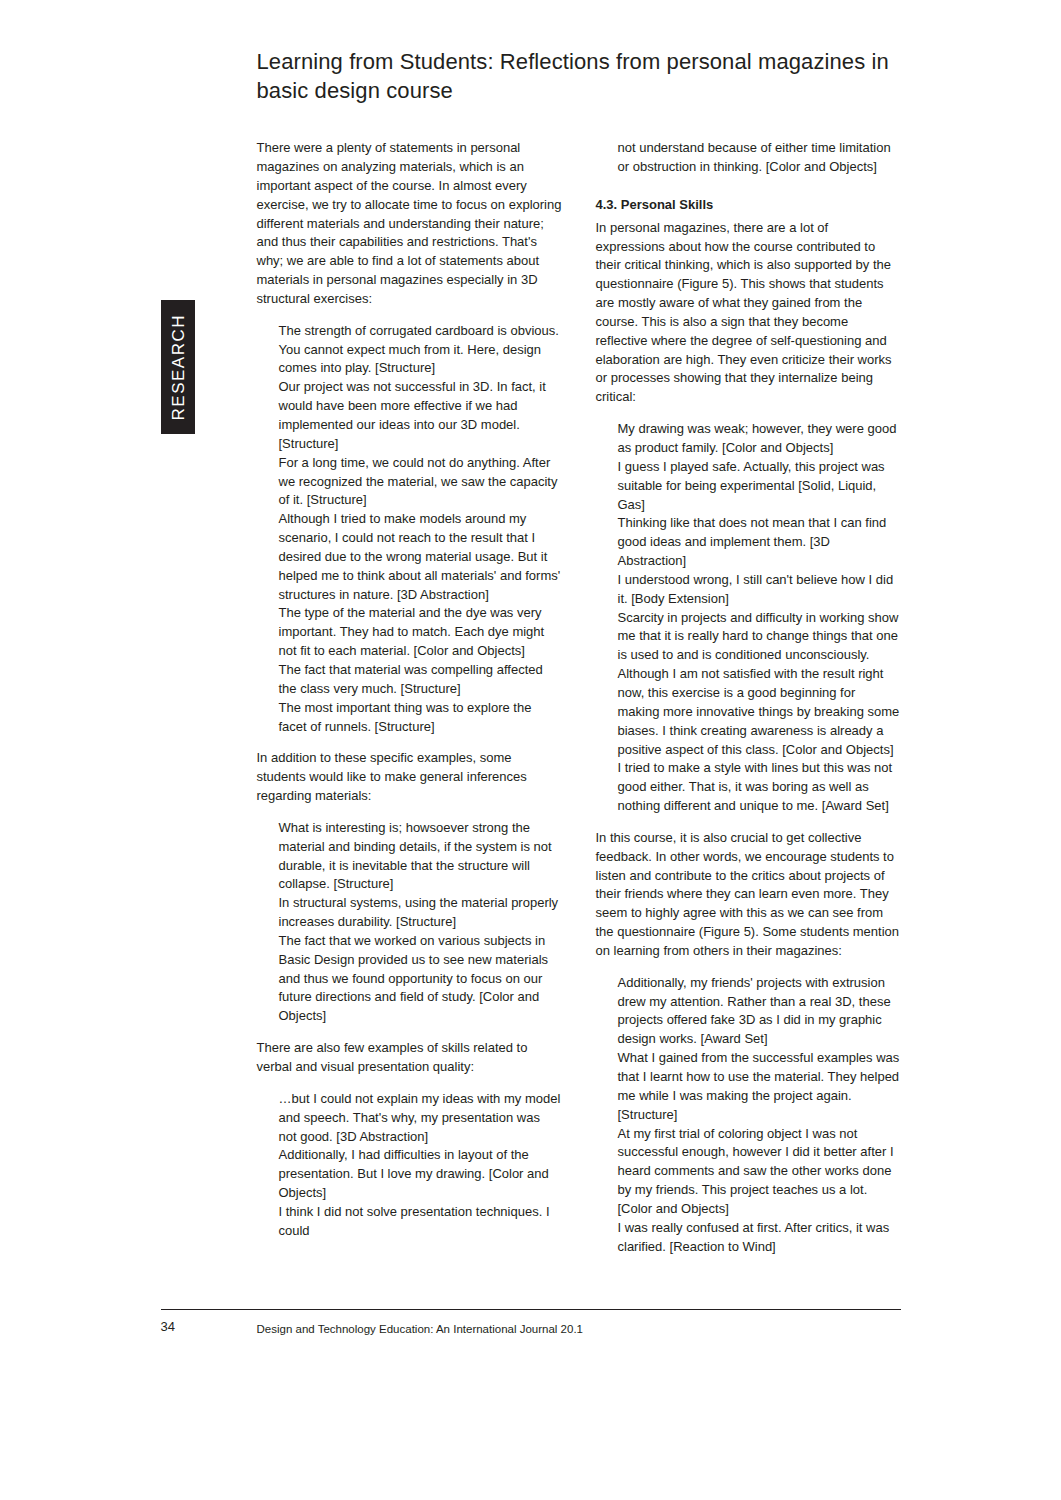Learning from Students: Reflections from personal magazines in basic design course
Research
There were a plenty of statements in personal magazines on analyzing materials, which is an important aspect of the course. In almost every exercise, we try to allocate time to focus on exploring different materials and understanding their nature; and thus their capabilities and restrictions. That's why; we are able to find a lot of statements about materials in personal magazines especially in 3D structural exercises:
The strength of corrugated cardboard is obvious. You cannot expect much from it. Here, design comes into play. [Structure]
Our project was not successful in 3D. In fact, it would have been more effective if we had implemented our ideas into our 3D model. [Structure]
For a long time, we could not do anything. After we recognized the material, we saw the capacity of it. [Structure]
Although I tried to make models around my scenario, I could not reach to the result that I desired due to the wrong material usage. But it helped me to think about all materials' and forms' structures in nature. [3D Abstraction]
The type of the material and the dye was very important. They had to match. Each dye might not fit to each material. [Color and Objects]
The fact that material was compelling affected the class very much. [Structure]
The most important thing was to explore the facet of runnels. [Structure]
In addition to these specific examples, some students would like to make general inferences regarding materials:
What is interesting is; howsoever strong the material and binding details, if the system is not durable, it is inevitable that the structure will collapse. [Structure]
In structural systems, using the material properly increases durability. [Structure]
The fact that we worked on various subjects in Basic Design provided us to see new materials and thus we found opportunity to focus on our future directions and field of study. [Color and Objects]
There are also few examples of skills related to verbal and visual presentation quality:
…but I could not explain my ideas with my model and speech. That's why, my presentation was not good. [3D Abstraction]
Additionally, I had difficulties in layout of the presentation. But I love my drawing. [Color and Objects]
I think I did not solve presentation techniques. I could
not understand because of either time limitation or obstruction in thinking. [Color and Objects]
4.3. Personal Skills
In personal magazines, there are a lot of expressions about how the course contributed to their critical thinking, which is also supported by the questionnaire (Figure 5). This shows that students are mostly aware of what they gained from the course. This is also a sign that they become reflective where the degree of self-questioning and elaboration are high. They even criticize their works or processes showing that they internalize being critical:
My drawing was weak; however, they were good as product family. [Color and Objects]
I guess I played safe. Actually, this project was suitable for being experimental [Solid, Liquid, Gas]
Thinking like that does not mean that I can find good ideas and implement them. [3D Abstraction]
I understood wrong, I still can't believe how I did it. [Body Extension]
Scarcity in projects and difficulty in working show me that it is really hard to change things that one is used to and is conditioned unconsciously. Although I am not satisfied with the result right now, this exercise is a good beginning for making more innovative things by breaking some biases. I think creating awareness is already a positive aspect of this class. [Color and Objects]
I tried to make a style with lines but this was not good either. That is, it was boring as well as nothing different and unique to me. [Award Set]
In this course, it is also crucial to get collective feedback. In other words, we encourage students to listen and contribute to the critics about projects of their friends where they can learn even more. They seem to highly agree with this as we can see from the questionnaire (Figure 5). Some students mention on learning from others in their magazines:
Additionally, my friends' projects with extrusion drew my attention. Rather than a real 3D, these projects offered fake 3D as I did in my graphic design works. [Award Set]
What I gained from the successful examples was that I learnt how to use the material. They helped me while I was making the project again. [Structure]
At my first trial of coloring object I was not successful enough, however I did it better after I heard comments and saw the other works done by my friends. This project teaches us a lot. [Color and Objects]
I was really confused at first. After critics, it was clarified. [Reaction to Wind]
34
Design and Technology Education: An International Journal 20.1